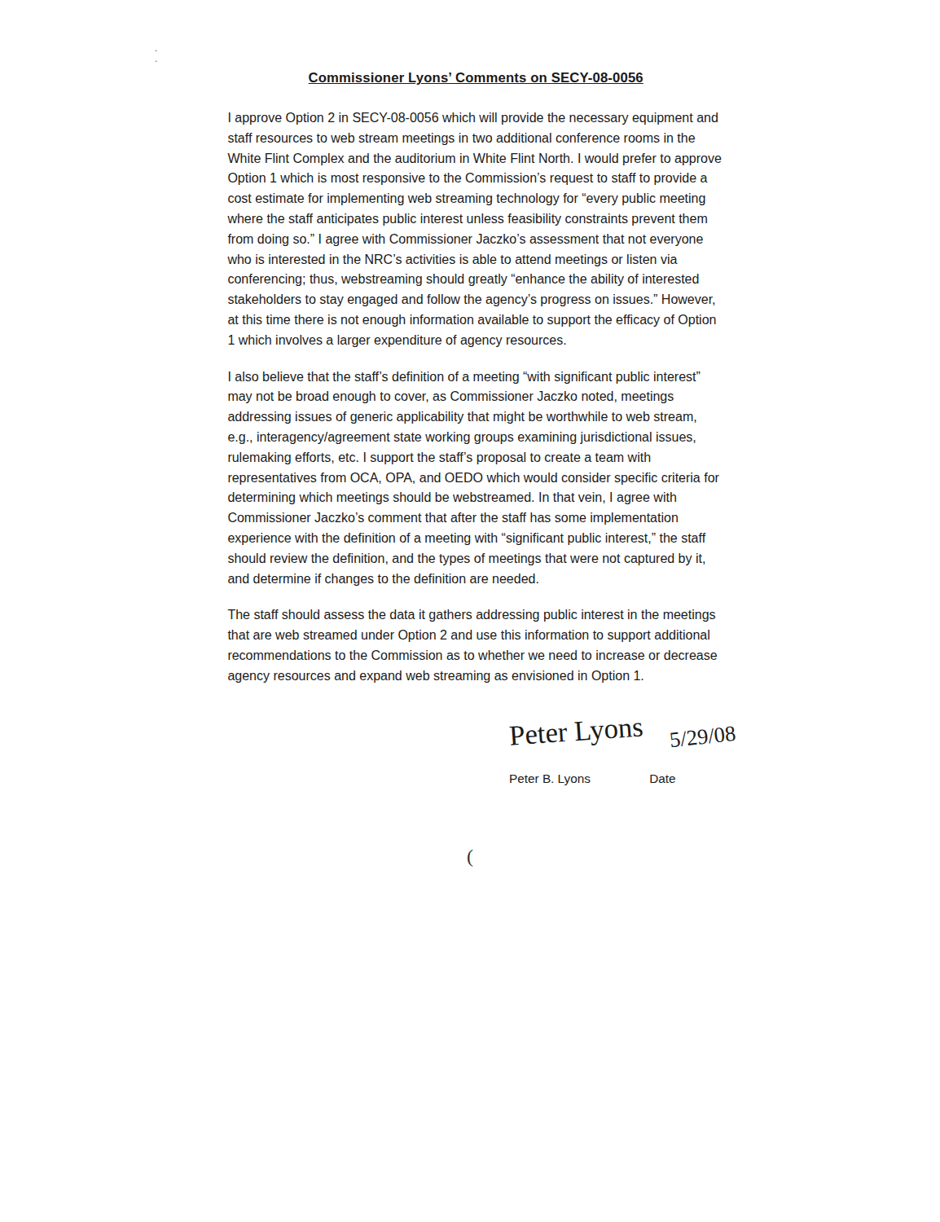.
.
Commissioner Lyons’ Comments on SECY-08-0056
I approve Option 2 in SECY-08-0056 which will provide the necessary equipment and staff resources to web stream meetings in two additional conference rooms in the White Flint Complex and the auditorium in White Flint North. I would prefer to approve Option 1 which is most responsive to the Commission’s request to staff to provide a cost estimate for implementing web streaming technology for “every public meeting where the staff anticipates public interest unless feasibility constraints prevent them from doing so.” I agree with Commissioner Jaczko’s assessment that not everyone who is interested in the NRC’s activities is able to attend meetings or listen via conferencing; thus, webstreaming should greatly “enhance the ability of interested stakeholders to stay engaged and follow the agency’s progress on issues.” However, at this time there is not enough information available to support the efficacy of Option 1 which involves a larger expenditure of agency resources.
I also believe that the staff’s definition of a meeting “with significant public interest” may not be broad enough to cover, as Commissioner Jaczko noted, meetings addressing issues of generic applicability that might be worthwhile to web stream, e.g., interagency/agreement state working groups examining jurisdictional issues, rulemaking efforts, etc. I support the staff’s proposal to create a team with representatives from OCA, OPA, and OEDO which would consider specific criteria for determining which meetings should be webstreamed. In that vein, I agree with Commissioner Jaczko’s comment that after the staff has some implementation experience with the definition of a meeting with “significant public interest,” the staff should review the definition, and the types of meetings that were not captured by it, and determine if changes to the definition are needed.
The staff should assess the data it gathers addressing public interest in the meetings that are web streamed under Option 2 and use this information to support additional recommendations to the Commission as to whether we need to increase or decrease agency resources and expand web streaming as envisioned in Option 1.
Peter Lyons
5/29/08
Peter B. Lyons Date
(